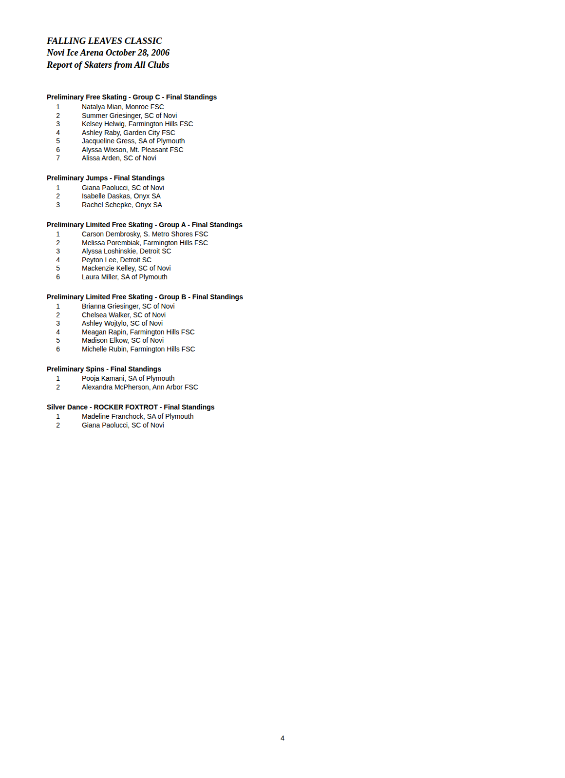FALLING LEAVES CLASSIC
Novi Ice Arena October 28, 2006
Report of Skaters from All Clubs
Preliminary Free Skating - Group C - Final Standings
| 1 | Natalya Mian, Monroe FSC |
| 2 | Summer Griesinger, SC of Novi |
| 3 | Kelsey Helwig, Farmington Hills FSC |
| 4 | Ashley Raby, Garden City FSC |
| 5 | Jacqueline Gress, SA of Plymouth |
| 6 | Alyssa Wixson, Mt. Pleasant FSC |
| 7 | Alissa Arden, SC of Novi |
Preliminary Jumps - Final Standings
| 1 | Giana Paolucci, SC of Novi |
| 2 | Isabelle Daskas, Onyx SA |
| 3 | Rachel Schepke, Onyx SA |
Preliminary Limited Free Skating - Group A - Final Standings
| 1 | Carson Dembrosky, S. Metro Shores FSC |
| 2 | Melissa Porembiak, Farmington Hills FSC |
| 3 | Alyssa Loshinskie, Detroit SC |
| 4 | Peyton Lee, Detroit SC |
| 5 | Mackenzie Kelley, SC of Novi |
| 6 | Laura Miller, SA of Plymouth |
Preliminary Limited Free Skating - Group B - Final Standings
| 1 | Brianna Griesinger, SC of Novi |
| 2 | Chelsea Walker, SC of Novi |
| 3 | Ashley Wojtylo, SC of Novi |
| 4 | Meagan Rapin, Farmington Hills FSC |
| 5 | Madison Elkow, SC of Novi |
| 6 | Michelle Rubin, Farmington Hills FSC |
Preliminary Spins - Final Standings
| 1 | Pooja Kamani, SA of Plymouth |
| 2 | Alexandra McPherson, Ann Arbor FSC |
Silver Dance - ROCKER FOXTROT - Final Standings
| 1 | Madeline Franchock, SA of Plymouth |
| 2 | Giana Paolucci, SC of Novi |
4